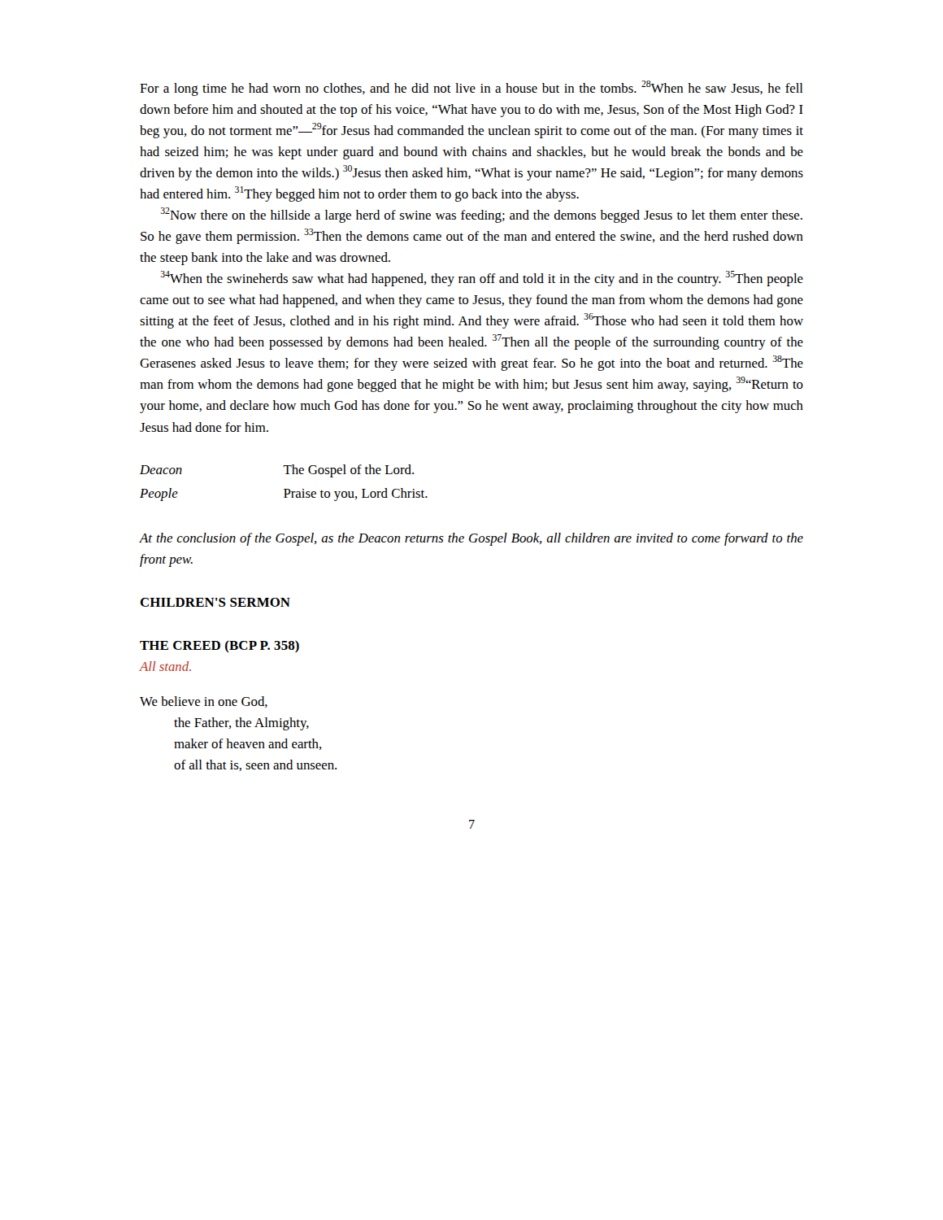For a long time he had worn no clothes, and he did not live in a house but in the tombs. 28When he saw Jesus, he fell down before him and shouted at the top of his voice, “What have you to do with me, Jesus, Son of the Most High God? I beg you, do not torment me”—29for Jesus had commanded the unclean spirit to come out of the man. (For many times it had seized him; he was kept under guard and bound with chains and shackles, but he would break the bonds and be driven by the demon into the wilds.) 30Jesus then asked him, “What is your name?” He said, “Legion”; for many demons had entered him. 31They begged him not to order them to go back into the abyss.
32Now there on the hillside a large herd of swine was feeding; and the demons begged Jesus to let them enter these. So he gave them permission. 33Then the demons came out of the man and entered the swine, and the herd rushed down the steep bank into the lake and was drowned.
34When the swineherds saw what had happened, they ran off and told it in the city and in the country. 35Then people came out to see what had happened, and when they came to Jesus, they found the man from whom the demons had gone sitting at the feet of Jesus, clothed and in his right mind. And they were afraid. 36Those who had seen it told them how the one who had been possessed by demons had been healed. 37Then all the people of the surrounding country of the Gerasenes asked Jesus to leave them; for they were seized with great fear. So he got into the boat and returned. 38The man from whom the demons had gone begged that he might be with him; but Jesus sent him away, saying, 39“Return to your home, and declare how much God has done for you.” So he went away, proclaiming throughout the city how much Jesus had done for him.
| Deacon | The Gospel of the Lord. |
| People | Praise to you, Lord Christ. |
At the conclusion of the Gospel, as the Deacon returns the Gospel Book, all children are invited to come forward to the front pew.
Children's Sermon
The Creed (BCP p. 358)
All stand.
We believe in one God,
the Father, the Almighty,
maker of heaven and earth,
of all that is, seen and unseen.
7